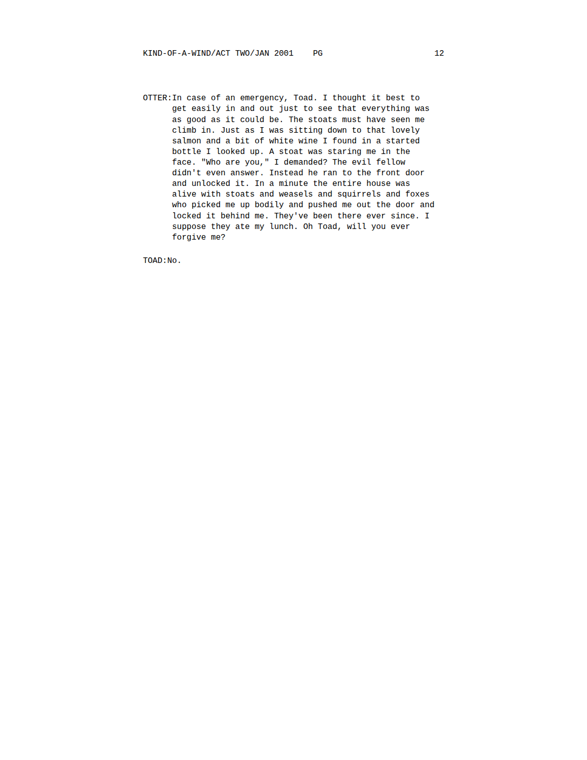KIND-OF-A-WIND/ACT TWO/JAN 2001 PG 12
OTTER: In case of an emergency, Toad. I thought it best to get easily in and out just to see that everything was as good as it could be. The stoats must have seen me climb in. Just as I was sitting down to that lovely salmon and a bit of white wine I found in a started bottle I looked up. A stoat was staring me in the face. "Who are you," I demanded? The evil fellow didn't even answer. Instead he ran to the front door and unlocked it. In a minute the entire house was alive with stoats and weasels and squirrels and foxes who picked me up bodily and pushed me out the door and locked it behind me. They've been there ever since. I suppose they ate my lunch. Oh Toad, will you ever forgive me?
TOAD: No.